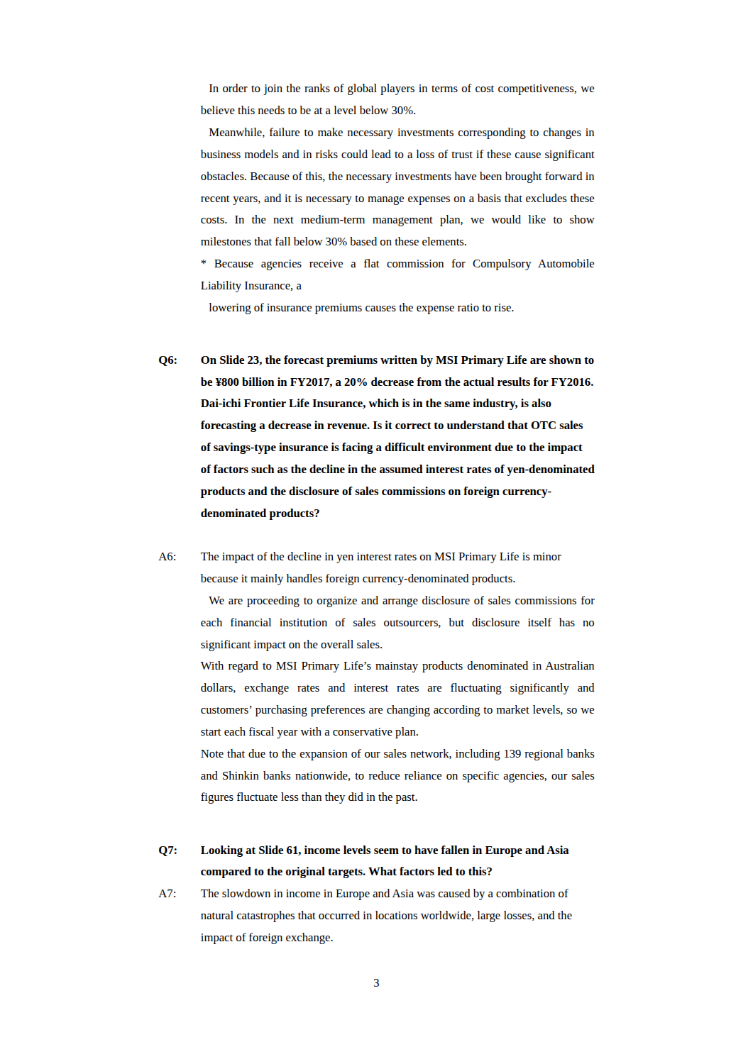In order to join the ranks of global players in terms of cost competitiveness, we believe this needs to be at a level below 30%.
Meanwhile, failure to make necessary investments corresponding to changes in business models and in risks could lead to a loss of trust if these cause significant obstacles. Because of this, the necessary investments have been brought forward in recent years, and it is necessary to manage expenses on a basis that excludes these costs. In the next medium-term management plan, we would like to show milestones that fall below 30% based on these elements.
* Because agencies receive a flat commission for Compulsory Automobile Liability Insurance, a
lowering of insurance premiums causes the expense ratio to rise.
Q6:
On Slide 23, the forecast premiums written by MSI Primary Life are shown to be ¥800 billion in FY2017, a 20% decrease from the actual results for FY2016. Dai-ichi Frontier Life Insurance, which is in the same industry, is also forecasting a decrease in revenue. Is it correct to understand that OTC sales of savings-type insurance is facing a difficult environment due to the impact of factors such as the decline in the assumed interest rates of yen-denominated products and the disclosure of sales commissions on foreign currency-denominated products?
A6:
The impact of the decline in yen interest rates on MSI Primary Life is minor because it mainly handles foreign currency-denominated products.
We are proceeding to organize and arrange disclosure of sales commissions for each financial institution of sales outsourcers, but disclosure itself has no significant impact on the overall sales.
With regard to MSI Primary Life’s mainstay products denominated in Australian dollars, exchange rates and interest rates are fluctuating significantly and customers’ purchasing preferences are changing according to market levels, so we start each fiscal year with a conservative plan.
Note that due to the expansion of our sales network, including 139 regional banks and Shinkin banks nationwide, to reduce reliance on specific agencies, our sales figures fluctuate less than they did in the past.
Q7:
Looking at Slide 61, income levels seem to have fallen in Europe and Asia compared to the original targets. What factors led to this?
A7:
The slowdown in income in Europe and Asia was caused by a combination of natural catastrophes that occurred in locations worldwide, large losses, and the impact of foreign exchange.
3